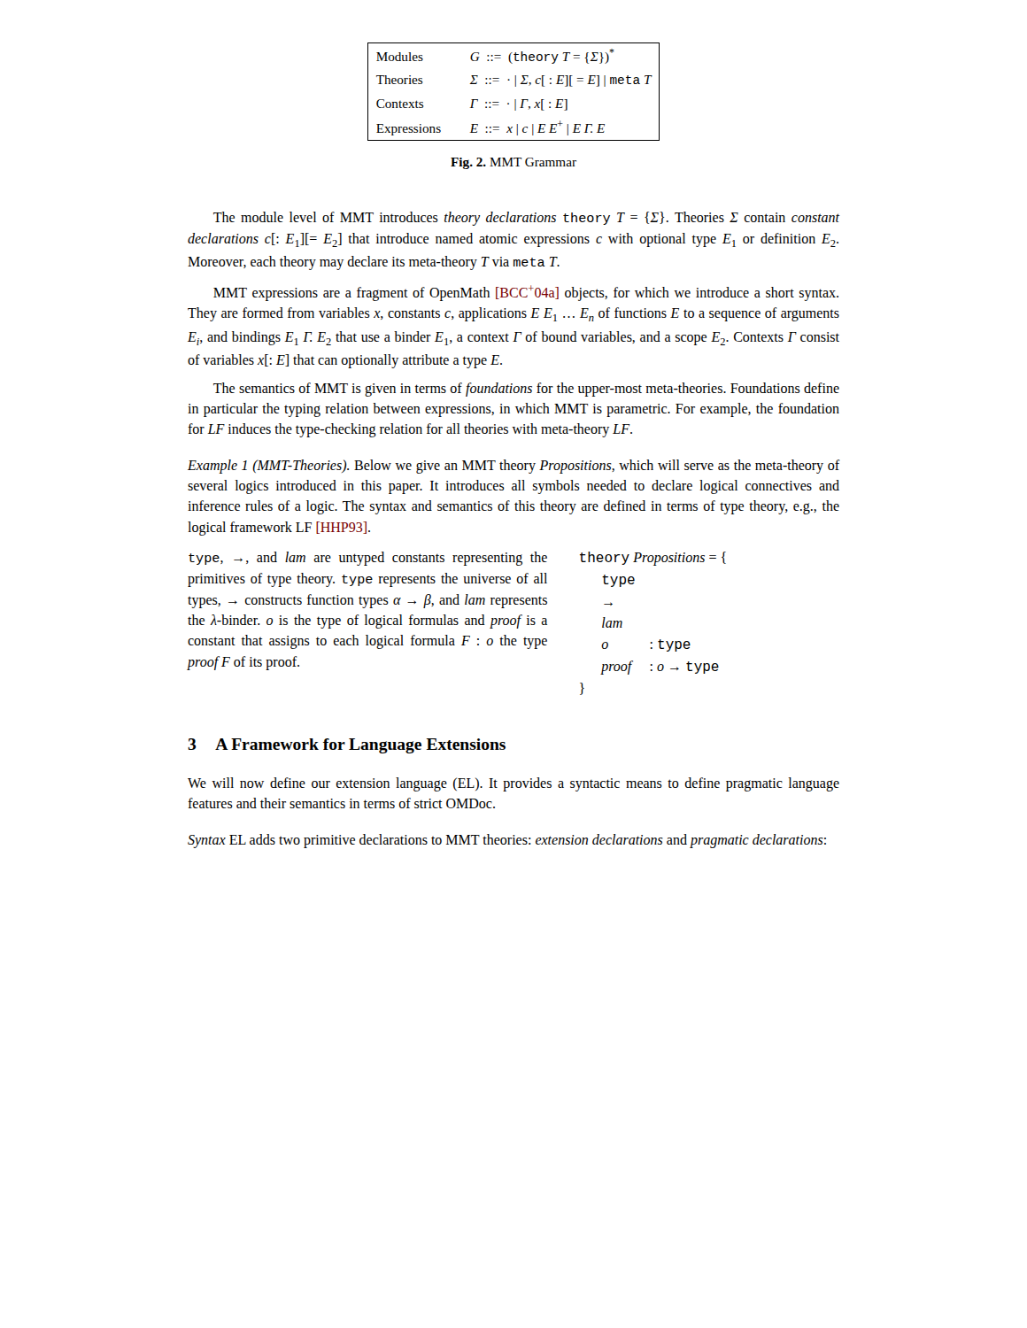| Modules | G ::= ( theory T = { Σ }) * |
| Theories | Σ ::= · / Σ , c [ : E ][ = E ] / meta T |
| Contexts | Γ ::= · / Γ , x [ : E ] |
| Expressions | E ::= x / c / E E + / E Γ. E |
Fig. 2. MMT Grammar
The module level of MMT introduces theory declarations theory T = {Σ}. Theories Σ contain constant declarations c[: E 1][= E 2] that introduce named atomic expressions c with optional type E 1 or definition E 2. Moreover, each theory may declare its meta-theory T via meta T.
MMT expressions are a fragment of OpenMath [BCC+04a] objects, for which we introduce a short syntax. They are formed from variables x, constants c, applications E E 1 … En of functions E to a sequence of arguments Ei, and bindings E 1 Γ. E 2 that use a binder E 1, a context Γ of bound variables, and a scope E 2. Contexts Γ consist of variables x[: E] that can optionally attribute a type E.
The semantics of MMT is given in terms of foundations for the upper-most meta-theories. Foundations define in particular the typing relation between expressions, in which MMT is parametric. For example, the foundation for LF induces the type-checking relation for all theories with meta-theory LF.
Example 1 (MMT-Theories). Below we give an MMT theory Propositions, which will serve as the meta-theory of several logics introduced in this paper. It introduces all symbols needed to declare logical connectives and inference rules of a logic. The syntax and semantics of this theory are defined in terms of type theory, e.g., the logical framework LF [HHP93].
type, →, and lam are untyped constants representing the primitives of type theory. type represents the universe of all types, → constructs function types α → β, and lam represents the λ-binder. o is the type of logical formulas and proof is a constant that assigns to each logical formula F : o the type proof F of its proof.
theory Propositions = { type → lam o: type proof: o → type }
3 A Framework for Language Extensions
We will now define our extension language (EL). It provides a syntactic means to define pragmatic language features and their semantics in terms of strict OMDoc.
Syntax EL adds two primitive declarations to MMT theories: extension declarations and pragmatic declarations: